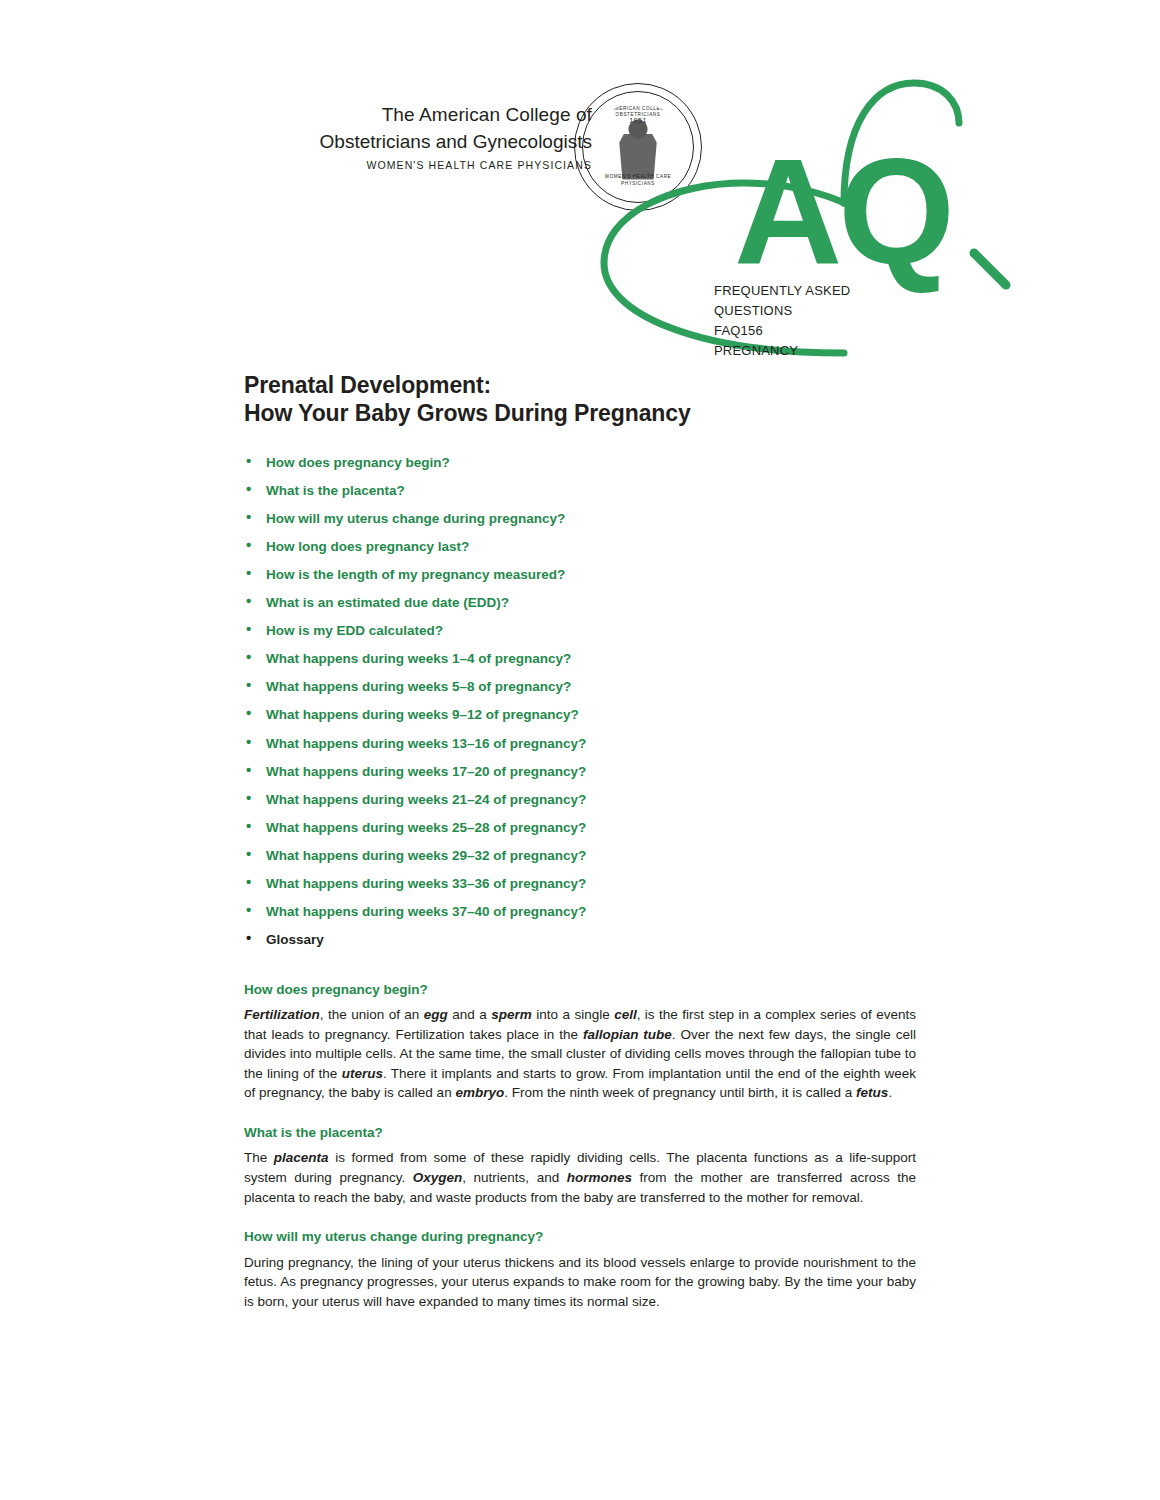The American College of
Obstetricians and Gynecologists
WOMEN'S HEALTH CARE PHYSICIANS
The American College of Obstetricians
1951
Women's Health Care Physicians
AQ
FREQUENTLY ASKED QUESTIONS
FAQ156
PREGNANCY
Prenatal Development:
How Your Baby Grows During Pregnancy
How does pregnancy begin?
What is the placenta?
How will my uterus change during pregnancy?
How long does pregnancy last?
How is the length of my pregnancy measured?
What is an estimated due date (EDD)?
How is my EDD calculated?
What happens during weeks 1–4 of pregnancy?
What happens during weeks 5–8 of pregnancy?
What happens during weeks 9–12 of pregnancy?
What happens during weeks 13–16 of pregnancy?
What happens during weeks 17–20 of pregnancy?
What happens during weeks 21–24 of pregnancy?
What happens during weeks 25–28 of pregnancy?
What happens during weeks 29–32 of pregnancy?
What happens during weeks 33–36 of pregnancy?
What happens during weeks 37–40 of pregnancy?
Glossary
How does pregnancy begin?
Fertilization, the union of an egg and a sperm into a single cell, is the first step in a complex series of events that leads to pregnancy. Fertilization takes place in the fallopian tube. Over the next few days, the single cell divides into multiple cells. At the same time, the small cluster of dividing cells moves through the fallopian tube to the lining of the uterus. There it implants and starts to grow. From implantation until the end of the eighth week of pregnancy, the baby is called an embryo. From the ninth week of pregnancy until birth, it is called a fetus.
What is the placenta?
The placenta is formed from some of these rapidly dividing cells. The placenta functions as a life-support system during pregnancy. Oxygen, nutrients, and hormones from the mother are transferred across the placenta to reach the baby, and waste products from the baby are transferred to the mother for removal.
How will my uterus change during pregnancy?
During pregnancy, the lining of your uterus thickens and its blood vessels enlarge to provide nourishment to the fetus. As pregnancy progresses, your uterus expands to make room for the growing baby. By the time your baby is born, your uterus will have expanded to many times its normal size.